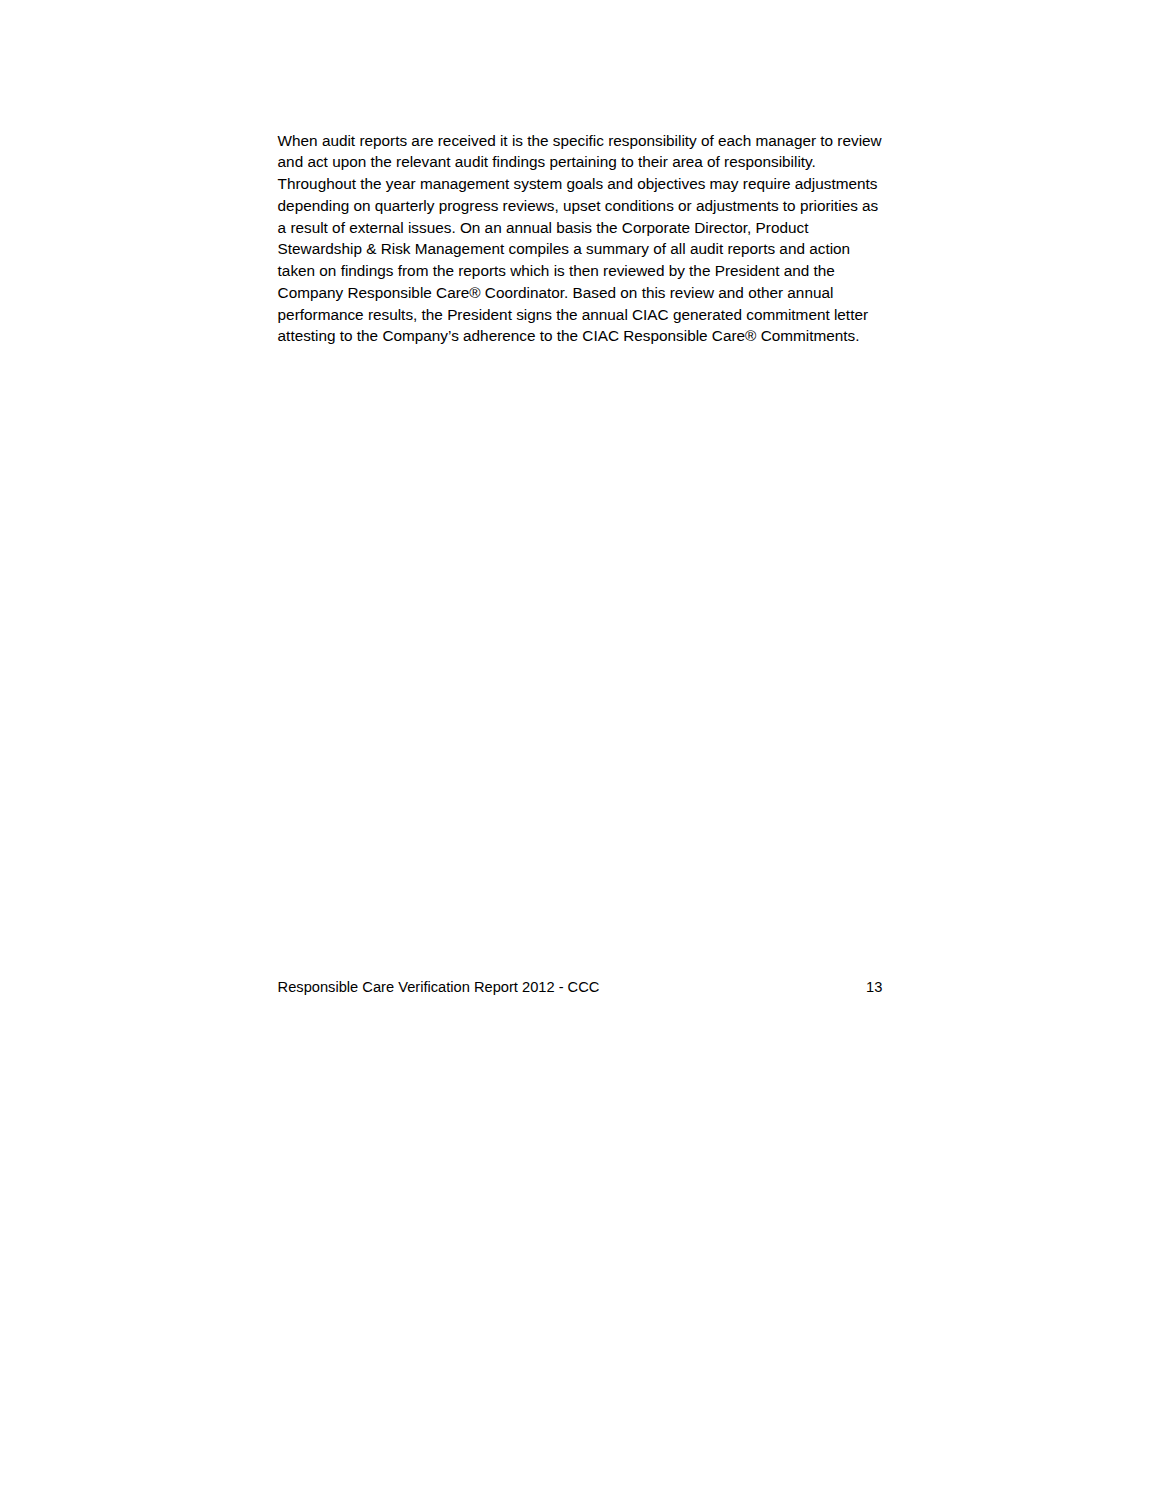When audit reports are received it is the specific responsibility of each manager to review and act upon the relevant audit findings pertaining to their area of responsibility. Throughout the year management system goals and objectives may require adjustments depending on quarterly progress reviews, upset conditions or adjustments to priorities as a result of external issues. On an annual basis the Corporate Director, Product Stewardship & Risk Management compiles a summary of all audit reports and action taken on findings from the reports which is then reviewed by the President and the Company Responsible Care® Coordinator. Based on this review and other annual performance results, the President signs the annual CIAC generated commitment letter attesting to the Company’s adherence to the CIAC Responsible Care® Commitments.
Responsible Care Verification Report 2012 - CCC 13